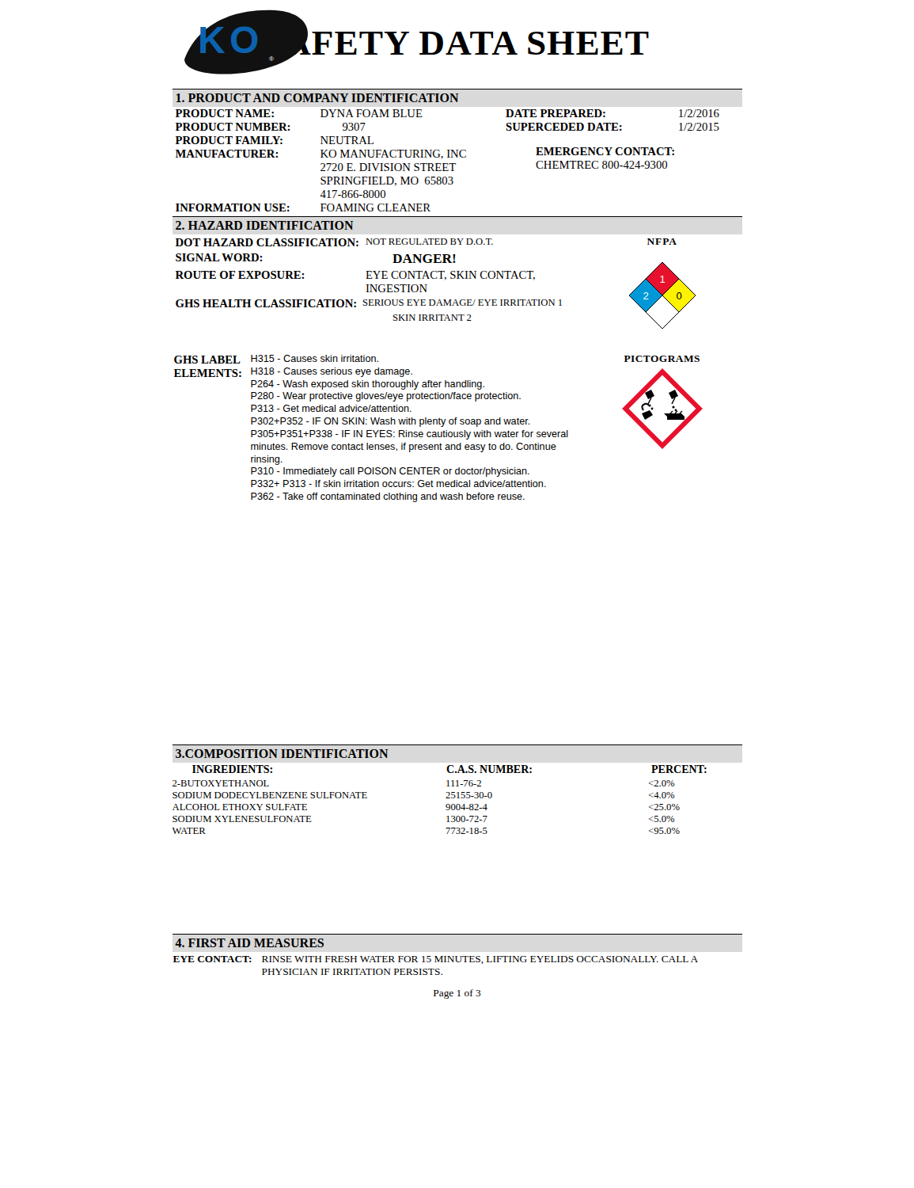K O ®
SAFETY DATA SHEET
1. PRODUCT AND COMPANY IDENTIFICATION
| / PRODUCT NAME: / DYNA FOAM BLUE / / PRODUCT NUMBER: / 9307 / / PRODUCT FAMILY: / NEUTRAL / / MANUFACTURER: / KO MANUFACTURING, INC / / / 2720 E. DIVISION STREET / / / SPRINGFIELD, MO 65803 / / / 417-866-8000 / / INFORMATION USE: / FOAMING CLEANER / | / DATE PREPARED: / 1/2/2016 / / SUPERCEDED DATE: / 1/2/2015 / / EMERGENCY CONTACT: / / CHEMTREC 800-424-9300 / |
2. HAZARD IDENTIFICATION
| / DOT HAZARD CLASSIFICATION: / NOT REGULATED BY D.O.T. / / SIGNAL WORD: / DANGER! / / ROUTE OF EXPOSURE: / EYE CONTACT, SKIN CONTACT, INGESTION / / GHS HEALTH CLASSIFICATION: / SERIOUS EYE DAMAGE/ EYE IRRITATION 1 / / / SKIN IRRITANT 2 / | NFPA 1 2 0 |
| / GHS LABEL ELEMENTS: / H315 - Causes skin irritation. H318 - Causes serious eye damage. P264 - Wash exposed skin thoroughly after handling. P280 - Wear protective gloves/eye protection/face protection. P313 - Get medical advice/attention. P302+P352 - IF ON SKIN: Wash with plenty of soap and water. P305+P351+P338 - IF IN EYES: Rinse cautiously with water for several minutes. Remove contact lenses, if present and easy to do. Continue rinsing. P310 - Immediately call POISON CENTER or doctor/physician. P332+ P313 - If skin irritation occurs: Get medical advice/attention. P362 - Take off contaminated clothing and wash before reuse. / | PICTOGRAMS |
3.COMPOSITION IDENTIFICATION
| INGREDIENTS: | C.A.S. NUMBER: | PERCENT: |
| --- | --- | --- |
| 2-BUTOXYETHANOL | 111-76-2 | <2.0% |
| SODIUM DODECYLBENZENE SULFONATE | 25155-30-0 | <4.0% |
| ALCOHOL ETHOXY SULFATE | 9004-82-4 | <25.0% |
| SODIUM XYLENESULFONATE | 1300-72-7 | <5.0% |
| WATER | 7732-18-5 | <95.0% |
4. FIRST AID MEASURES
| EYE CONTACT: | RINSE WITH FRESH WATER FOR 15 MINUTES, LIFTING EYELIDS OCCASIONALLY. CALL A PHYSICIAN IF IRRITATION PERSISTS. |
Page 1 of 3